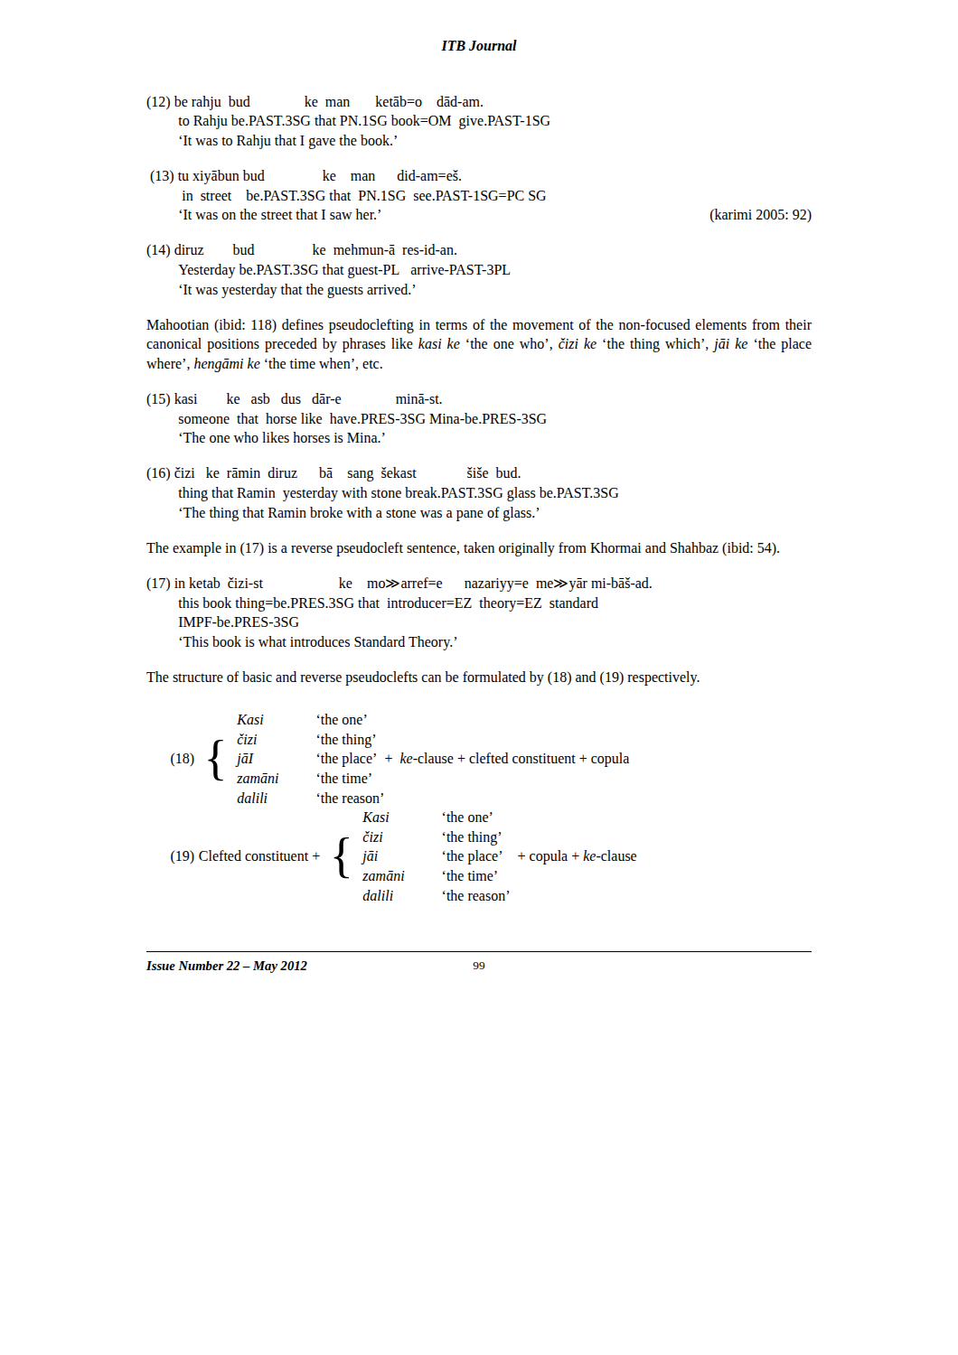ITB Journal
(12) be rahju bud ke man ketāb=o dād-am.
to Rahju be.PAST.3SG that PN.1SG book=OM give.PAST-1SG
‘It was to Rahju that I gave the book.’
(13) tu xiyābun bud ke man did-am=eš.
in street be.PAST.3SG that PN.1SG see.PAST-1SG=PC SG
‘It was on the street that I saw her.’(karimi 2005: 92)
(14) diruz bud ke mehmun-ā res-id-an.
Yesterday be.PAST.3SG that guest-PL arrive-PAST-3PL
‘It was yesterday that the guests arrived.’
Mahootian (ibid: 118) defines pseudoclefting in terms of the movement of the non-focused elements from their canonical positions preceded by phrases like kasi ke ‘the one who’, čizi ke ‘the thing which’, jāi ke ‘the place where’, hengāmi ke ‘the time when’, etc.
(15) kasi ke asb dus dār-e minā-st.
someone that horse like have.PRES-3SG Mina-be.PRES-3SG
‘The one who likes horses is Mina.’
(16) čizi ke rāmin diruz bā sang šekast šiše bud.
thing that Ramin yesterday with stone break.PAST.3SG glass be.PAST.3SG
‘The thing that Ramin broke with a stone was a pane of glass.’
The example in (17) is a reverse pseudocleft sentence, taken originally from Khormai and Shahbaz (ibid: 54).
(17) in ketab čizi-st ke mo≫arref=e nazariyy=e me≫yār mi-bāš-ad.
this book thing=be.PRES.3SG that introducer=EZ theory=EZ standard
IMPF-be.PRES-3SG
‘This book is what introduces Standard Theory.’
The structure of basic and reverse pseudoclefts can be formulated by (18) and (19) respectively.
| (18) | { | Kasi ‘the one’ čizi ‘the thing’ jāI ‘the place’ + ke -clause + clefted constituent + copula zamāni ‘the time’ dalili ‘the reason’ |
| (19) | Clefted constituent + | { | Kasi ‘the one’ čizi ‘the thing’ jāi ‘the place’ + copula + ke -clause zamāni ‘the time’ dalili ‘the reason’ |
Issue Number 22 – May 2012 99